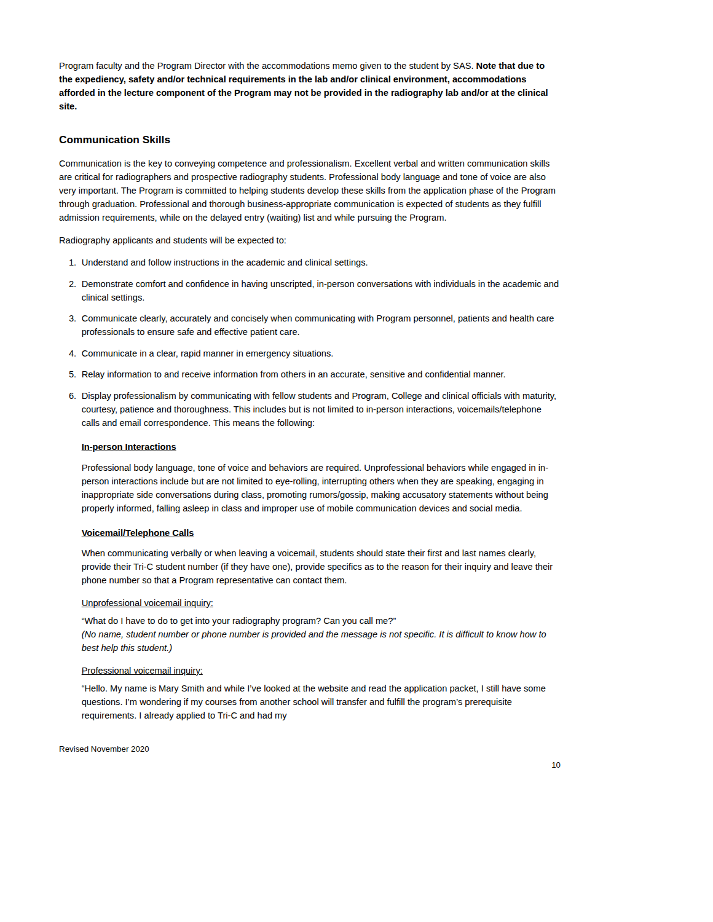Program faculty and the Program Director with the accommodations memo given to the student by SAS. Note that due to the expediency, safety and/or technical requirements in the lab and/or clinical environment, accommodations afforded in the lecture component of the Program may not be provided in the radiography lab and/or at the clinical site.
Communication Skills
Communication is the key to conveying competence and professionalism. Excellent verbal and written communication skills are critical for radiographers and prospective radiography students. Professional body language and tone of voice are also very important. The Program is committed to helping students develop these skills from the application phase of the Program through graduation. Professional and thorough business-appropriate communication is expected of students as they fulfill admission requirements, while on the delayed entry (waiting) list and while pursuing the Program.
Radiography applicants and students will be expected to:
Understand and follow instructions in the academic and clinical settings.
Demonstrate comfort and confidence in having unscripted, in-person conversations with individuals in the academic and clinical settings.
Communicate clearly, accurately and concisely when communicating with Program personnel, patients and health care professionals to ensure safe and effective patient care.
Communicate in a clear, rapid manner in emergency situations.
Relay information to and receive information from others in an accurate, sensitive and confidential manner.
Display professionalism by communicating with fellow students and Program, College and clinical officials with maturity, courtesy, patience and thoroughness. This includes but is not limited to in-person interactions, voicemails/telephone calls and email correspondence. This means the following:
In-person Interactions
Professional body language, tone of voice and behaviors are required. Unprofessional behaviors while engaged in in-person interactions include but are not limited to eye-rolling, interrupting others when they are speaking, engaging in inappropriate side conversations during class, promoting rumors/gossip, making accusatory statements without being properly informed, falling asleep in class and improper use of mobile communication devices and social media.
Voicemail/Telephone Calls
When communicating verbally or when leaving a voicemail, students should state their first and last names clearly, provide their Tri-C student number (if they have one), provide specifics as to the reason for their inquiry and leave their phone number so that a Program representative can contact them.
Unprofessional voicemail inquiry:
“What do I have to do to get into your radiography program? Can you call me?”
(No name, student number or phone number is provided and the message is not specific. It is difficult to know how to best help this student.)
Professional voicemail inquiry:
“Hello. My name is Mary Smith and while I’ve looked at the website and read the application packet, I still have some questions. I’m wondering if my courses from another school will transfer and fulfill the program’s prerequisite requirements. I already applied to Tri-C and had my
Revised November 2020
10